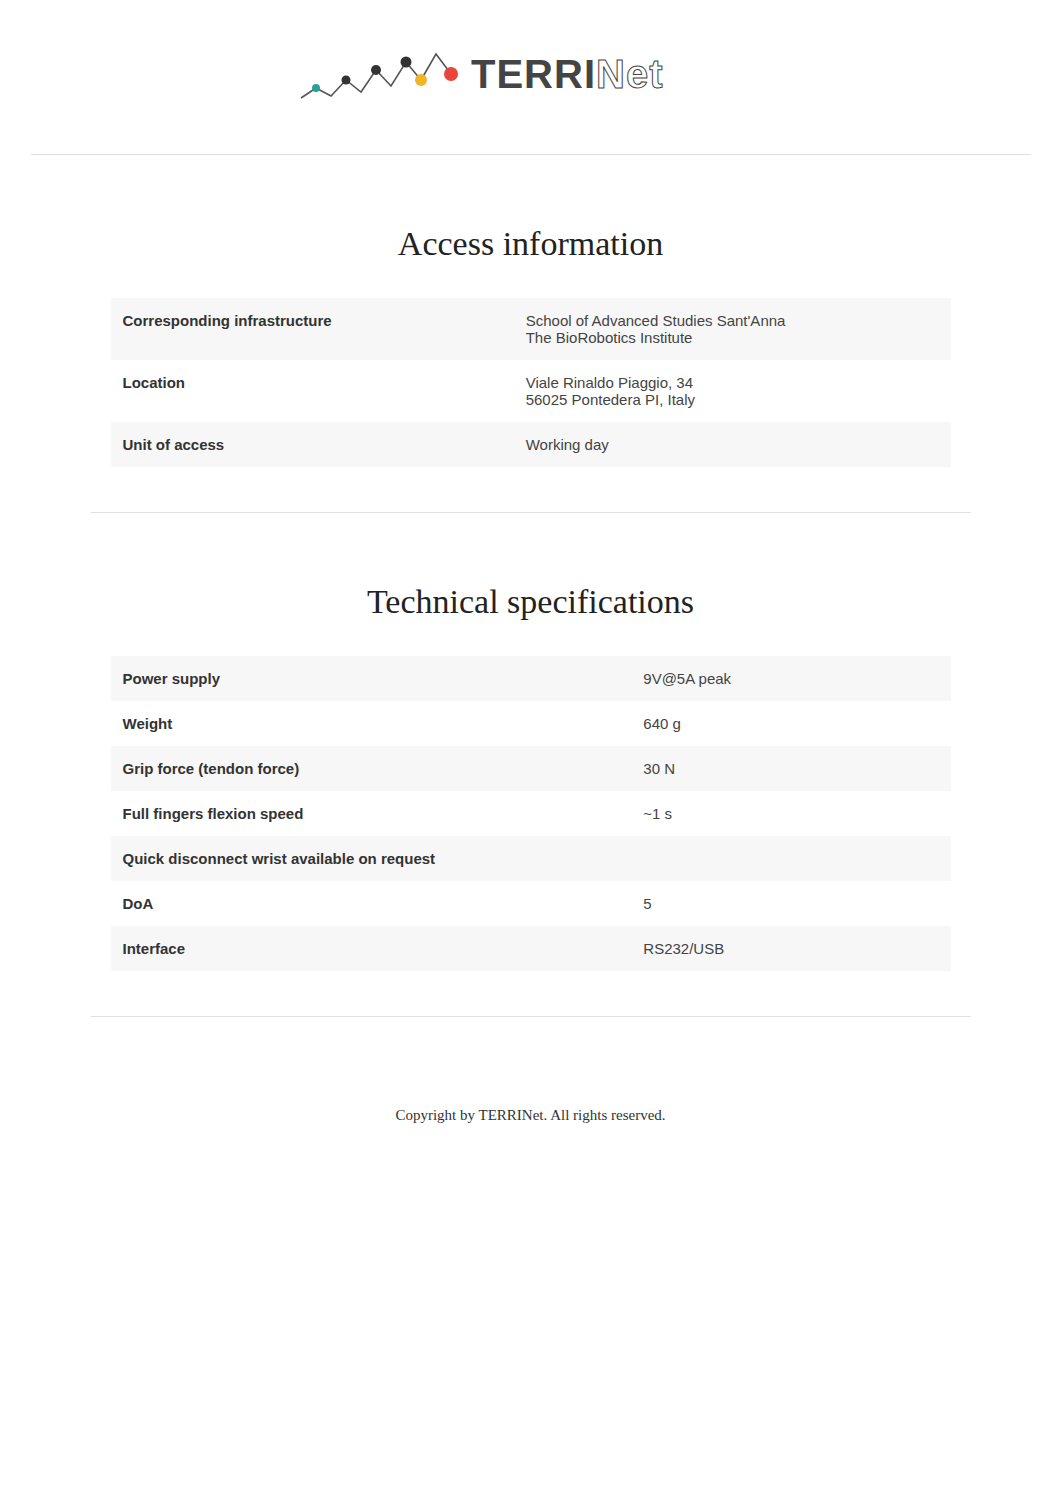TERRI Net
Access information
| Corresponding infrastructure | School of Advanced Studies Sant'Anna The BioRobotics Institute |
| Location | Viale Rinaldo Piaggio, 34 56025 Pontedera PI, Italy |
| Unit of access | Working day |
Technical specifications
| Power supply | 9V@5A peak |
| Weight | 640 g |
| Grip force (tendon force) | 30 N |
| Full fingers flexion speed | ~1 s |
| Quick disconnect wrist available on request | |
| DoA | 5 |
| Interface | RS232/USB |
Copyright by TERRINet. All rights reserved.